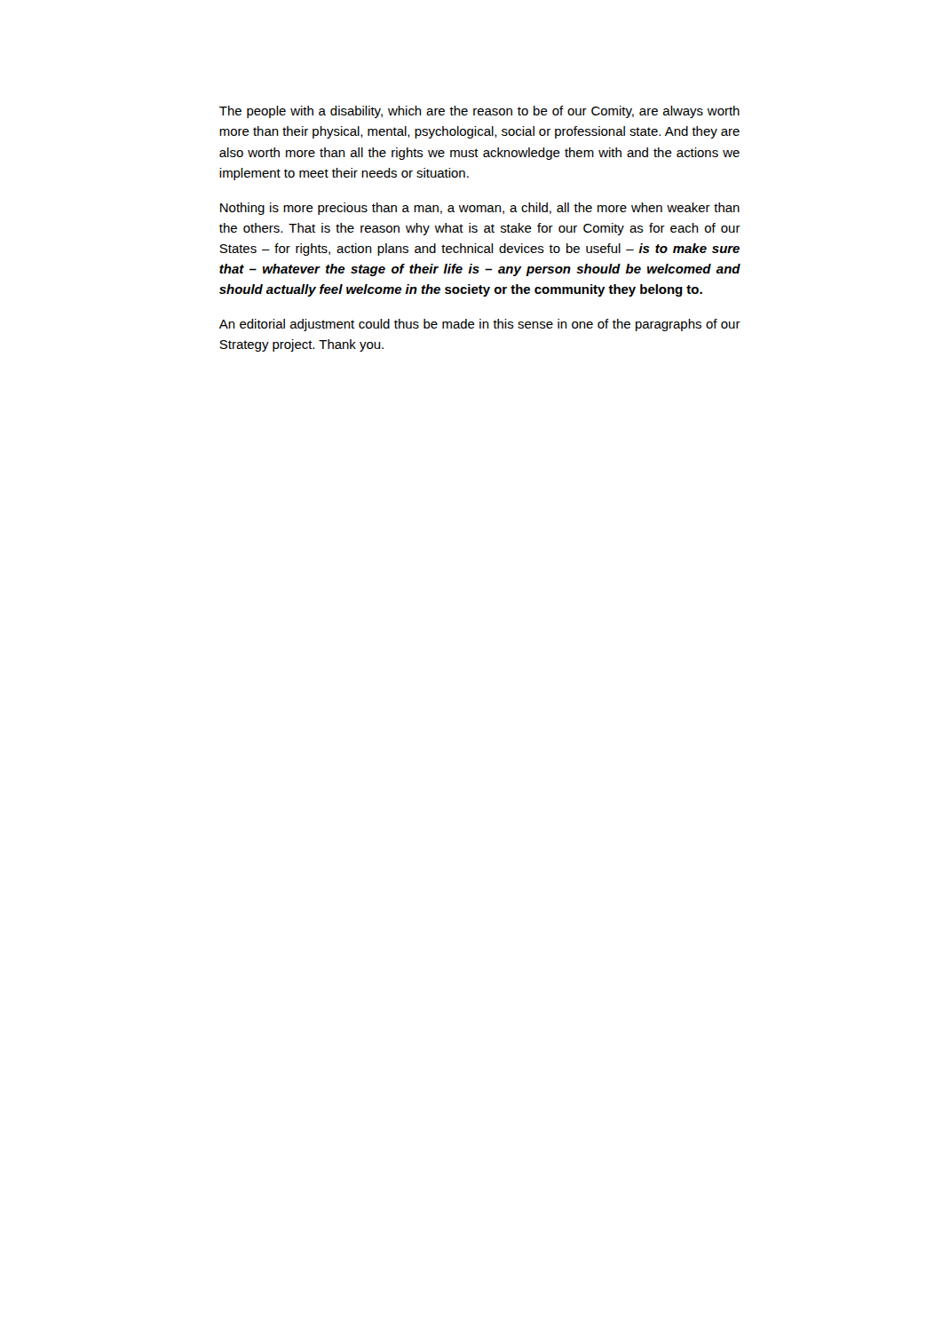The people with a disability, which are the reason to be of our Comity, are always worth more than their physical, mental, psychological, social or professional state. And they are also worth more than all the rights we must acknowledge them with and the actions we implement to meet their needs or situation.
Nothing is more precious than a man, a woman, a child, all the more when weaker than the others. That is the reason why what is at stake for our Comity as for each of our States – for rights, action plans and technical devices to be useful – is to make sure that – whatever the stage of their life is – any person should be welcomed and should actually feel welcome in the society or the community they belong to.
An editorial adjustment could thus be made in this sense in one of the paragraphs of our Strategy project. Thank you.